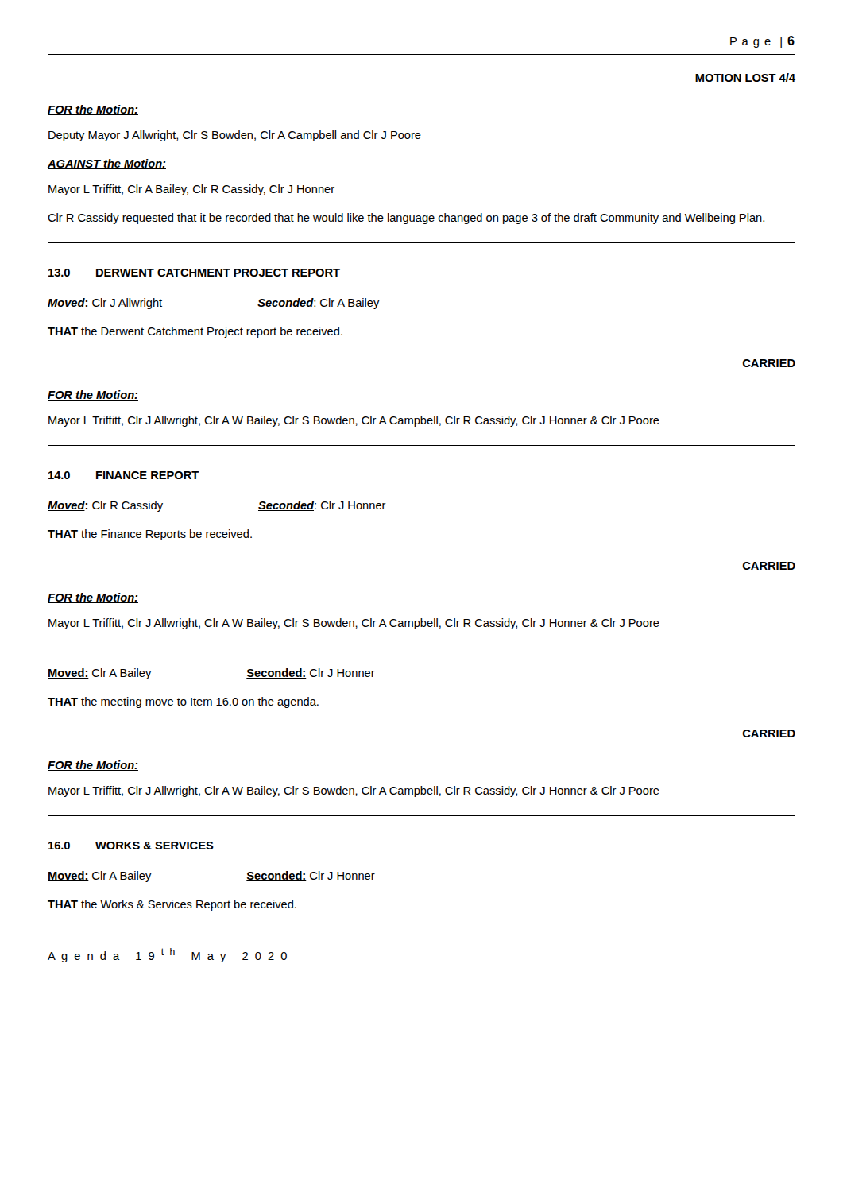P a g e | 6
MOTION LOST 4/4
FOR the Motion:
Deputy Mayor J Allwright, Clr S Bowden, Clr A Campbell and Clr J Poore
AGAINST the Motion:
Mayor L Triffitt, Clr A Bailey, Clr R Cassidy, Clr J Honner
Clr R Cassidy requested that it be recorded that he would like the language changed on page 3 of the draft Community and Wellbeing Plan.
13.0 DERWENT CATCHMENT PROJECT REPORT
Moved: Clr J Allwright Seconded: Clr A Bailey
THAT the Derwent Catchment Project report be received.
CARRIED
FOR the Motion:
Mayor L Triffitt, Clr J Allwright, Clr A W Bailey, Clr S Bowden, Clr A Campbell, Clr R Cassidy, Clr J Honner & Clr J Poore
14.0 FINANCE REPORT
Moved: Clr R Cassidy Seconded: Clr J Honner
THAT the Finance Reports be received.
CARRIED
FOR the Motion:
Mayor L Triffitt, Clr J Allwright, Clr A W Bailey, Clr S Bowden, Clr A Campbell, Clr R Cassidy, Clr J Honner & Clr J Poore
Moved: Clr A Bailey Seconded: Clr J Honner
THAT the meeting move to Item 16.0 on the agenda.
CARRIED
FOR the Motion:
Mayor L Triffitt, Clr J Allwright, Clr A W Bailey, Clr S Bowden, Clr A Campbell, Clr R Cassidy, Clr J Honner & Clr J Poore
16.0 WORKS & SERVICES
Moved: Clr A Bailey Seconded: Clr J Honner
THAT the Works & Services Report be received.
A g e n d a 1 9 t h M a y 2 0 2 0